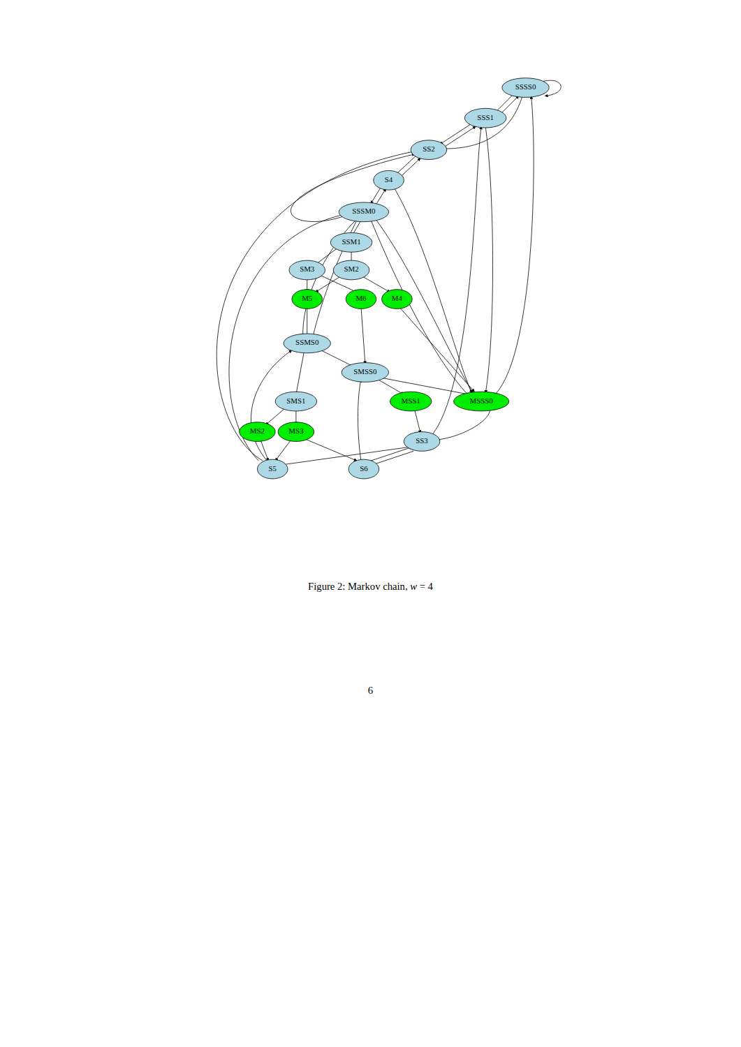Markov chain with w = 4 A directed graph of states labelled SSSS0, SSS1, SS2, S4, SSSM0, SSM1, SM3, SM2, M5, M6, M4, SSMS0, SMSS0, SMS1, MS2, MS3, MSS1, MSSS0, SS3, S5, S6, with arrows showing transitions. Green nodes are M5, M6, M4, MS2, MS3, MSS1, MSSS0. SSSS0 SSS1 SS2 S4 SSSM0 SSM1 SM3 SM2 M5 M6 M4 SSMS0 SMSS0 SMS1 MS2 MS3 MSS1 MSSS0 SS3 S5 S6
Figure 2: Markov chain, w = 4
6